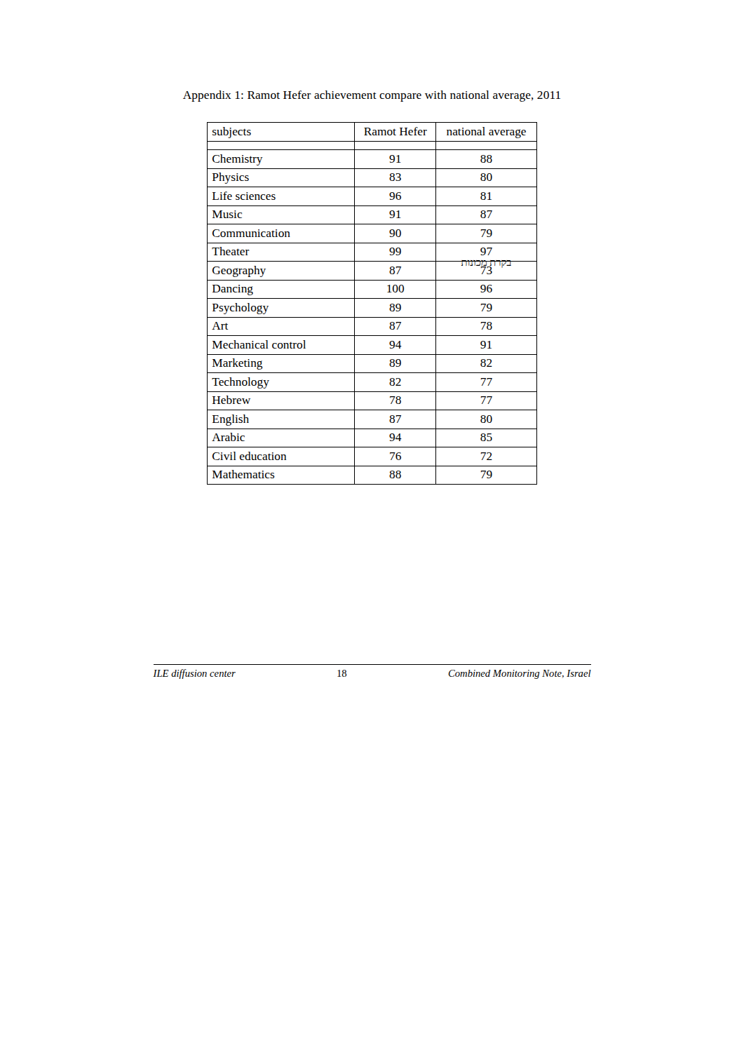Appendix 1: Ramot Hefer achievement compare with national average, 2011
| subjects | Ramot Hefer | national average |
| --- | --- | --- |
| Chemistry | 91 | 88 |
| Physics | 83 | 80 |
| Life sciences | 96 | 81 |
| Music | 91 | 87 |
| Communication | 90 | 79 |
| Theater | 99 | 97 |
| Geography | 87 | 73 בקרת מכונות |
| Dancing | 100 | 96 |
| Psychology | 89 | 79 |
| Art | 87 | 78 |
| Mechanical control | 94 | 91 |
| Marketing | 89 | 82 |
| Technology | 82 | 77 |
| Hebrew | 78 | 77 |
| English | 87 | 80 |
| Arabic | 94 | 85 |
| Civil education | 76 | 72 |
| Mathematics | 88 | 79 |
ILE diffusion center 18 Combined Monitoring Note, Israel